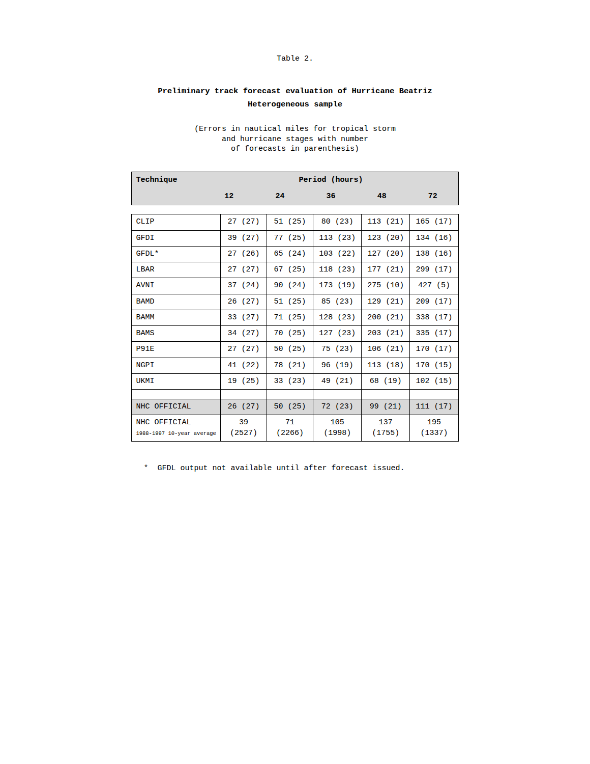Table 2.
Preliminary track forecast evaluation of Hurricane Beatriz
Heterogeneous sample
(Errors in nautical miles for tropical storm
and hurricane stages with number
of forecasts in parenthesis)
| Technique | Period (hours) |
| | 12 | 24 | 36 | 48 | 72 |
| CLIP | 27 (27) | 51 (25) | 80 (23) | 113 (21) | 165 (17) |
| GFDI | 39 (27) | 77 (25) | 113 (23) | 123 (20) | 134 (16) |
| GFDL* | 27 (26) | 65 (24) | 103 (22) | 127 (20) | 138 (16) |
| LBAR | 27 (27) | 67 (25) | 118 (23) | 177 (21) | 299 (17) |
| AVNI | 37 (24) | 90 (24) | 173 (19) | 275 (10) | 427 (5) |
| BAMD | 26 (27) | 51 (25) | 85 (23) | 129 (21) | 209 (17) |
| BAMM | 33 (27) | 71 (25) | 128 (23) | 200 (21) | 338 (17) |
| BAMS | 34 (27) | 70 (25) | 127 (23) | 203 (21) | 335 (17) |
| P91E | 27 (27) | 50 (25) | 75 (23) | 106 (21) | 170 (17) |
| NGPI | 41 (22) | 78 (21) | 96 (19) | 113 (18) | 170 (15) |
| UKMI | 19 (25) | 33 (23) | 49 (21) | 68 (19) | 102 (15) |
| NHC OFFICIAL | 26 (27) | 50 (25) | 72 (23) | 99 (21) | 111 (17) |
| NHC OFFICIAL 1988-1997 10-year average | 39 (2527) | 71 (2266) | 105 (1998) | 137 (1755) | 195 (1337) |
* GFDL output not available until after forecast issued.